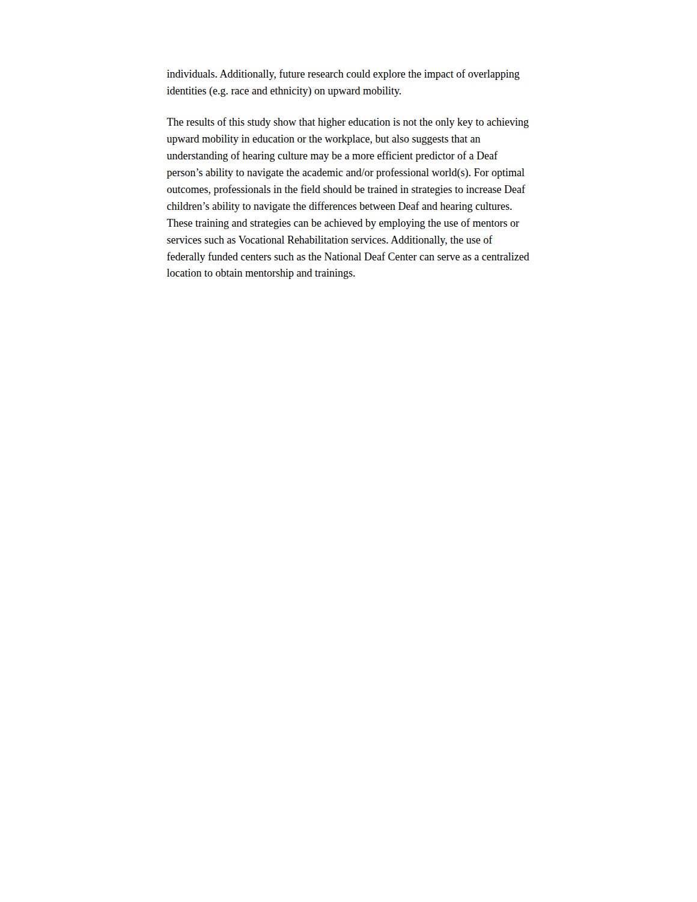individuals. Additionally, future research could explore the impact of overlapping identities (e.g. race and ethnicity) on upward mobility.
The results of this study show that higher education is not the only key to achieving upward mobility in education or the workplace, but also suggests that an understanding of hearing culture may be a more efficient predictor of a Deaf person’s ability to navigate the academic and/or professional world(s). For optimal outcomes, professionals in the field should be trained in strategies to increase Deaf children’s ability to navigate the differences between Deaf and hearing cultures. These training and strategies can be achieved by employing the use of mentors or services such as Vocational Rehabilitation services. Additionally, the use of federally funded centers such as the National Deaf Center can serve as a centralized location to obtain mentorship and trainings.